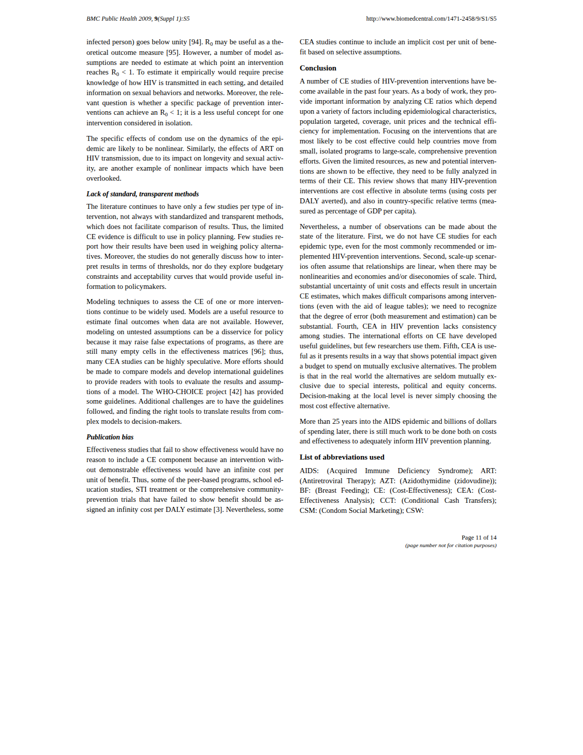BMC Public Health 2009, 9(Suppl 1):S5
http://www.biomedcentral.com/1471-2458/9/S1/S5
infected person) goes below unity [94]. R0 may be useful as a theoretical outcome measure [95]. However, a number of model assumptions are needed to estimate at which point an intervention reaches R0 < 1. To estimate it empirically would require precise knowledge of how HIV is transmitted in each setting, and detailed information on sexual behaviors and networks. Moreover, the relevant question is whether a specific package of prevention interventions can achieve an R0 < 1; it is a less useful concept for one intervention considered in isolation.
The specific effects of condom use on the dynamics of the epidemic are likely to be nonlinear. Similarly, the effects of ART on HIV transmission, due to its impact on longevity and sexual activity, are another example of nonlinear impacts which have been overlooked.
Lack of standard, transparent methods
The literature continues to have only a few studies per type of intervention, not always with standardized and transparent methods, which does not facilitate comparison of results. Thus, the limited CE evidence is difficult to use in policy planning. Few studies report how their results have been used in weighing policy alternatives. Moreover, the studies do not generally discuss how to interpret results in terms of thresholds, nor do they explore budgetary constraints and acceptability curves that would provide useful information to policymakers.
Modeling techniques to assess the CE of one or more interventions continue to be widely used. Models are a useful resource to estimate final outcomes when data are not available. However, modeling on untested assumptions can be a disservice for policy because it may raise false expectations of programs, as there are still many empty cells in the effectiveness matrices [96]; thus, many CEA studies can be highly speculative. More efforts should be made to compare models and develop international guidelines to provide readers with tools to evaluate the results and assumptions of a model. The WHO-CHOICE project [42] has provided some guidelines. Additional challenges are to have the guidelines followed, and finding the right tools to translate results from complex models to decision-makers.
Publication bias
Effectiveness studies that fail to show effectiveness would have no reason to include a CE component because an intervention without demonstrable effectiveness would have an infinite cost per unit of benefit. Thus, some of the peer-based programs, school education studies, STI treatment or the comprehensive community-prevention trials that have failed to show benefit should be assigned an infinity cost per DALY estimate [3]. Nevertheless, some CEA studies continue to include an implicit cost per unit of benefit based on selective assumptions.
Conclusion
A number of CE studies of HIV-prevention interventions have become available in the past four years. As a body of work, they provide important information by analyzing CE ratios which depend upon a variety of factors including epidemiological characteristics, population targeted, coverage, unit prices and the technical efficiency for implementation. Focusing on the interventions that are most likely to be cost effective could help countries move from small, isolated programs to large-scale, comprehensive prevention efforts. Given the limited resources, as new and potential interventions are shown to be effective, they need to be fully analyzed in terms of their CE. This review shows that many HIV-prevention interventions are cost effective in absolute terms (using costs per DALY averted), and also in country-specific relative terms (measured as percentage of GDP per capita).
Nevertheless, a number of observations can be made about the state of the literature. First, we do not have CE studies for each epidemic type, even for the most commonly recommended or implemented HIV-prevention interventions. Second, scale-up scenarios often assume that relationships are linear, when there may be nonlinearities and economies and/or diseconomies of scale. Third, substantial uncertainty of unit costs and effects result in uncertain CE estimates, which makes difficult comparisons among interventions (even with the aid of league tables); we need to recognize that the degree of error (both measurement and estimation) can be substantial. Fourth, CEA in HIV prevention lacks consistency among studies. The international efforts on CE have developed useful guidelines, but few researchers use them. Fifth, CEA is useful as it presents results in a way that shows potential impact given a budget to spend on mutually exclusive alternatives. The problem is that in the real world the alternatives are seldom mutually exclusive due to special interests, political and equity concerns. Decision-making at the local level is never simply choosing the most cost effective alternative.
More than 25 years into the AIDS epidemic and billions of dollars of spending later, there is still much work to be done both on costs and effectiveness to adequately inform HIV prevention planning.
List of abbreviations used
AIDS: (Acquired Immune Deficiency Syndrome); ART: (Antiretroviral Therapy); AZT: (Azidothymidine (zidovudine)); BF: (Breast Feeding); CE: (Cost-Effectiveness); CEA: (Cost-Effectiveness Analysis); CCT: (Conditional Cash Transfers); CSM: (Condom Social Marketing); CSW:
Page 11 of 14
(page number not for citation purposes)